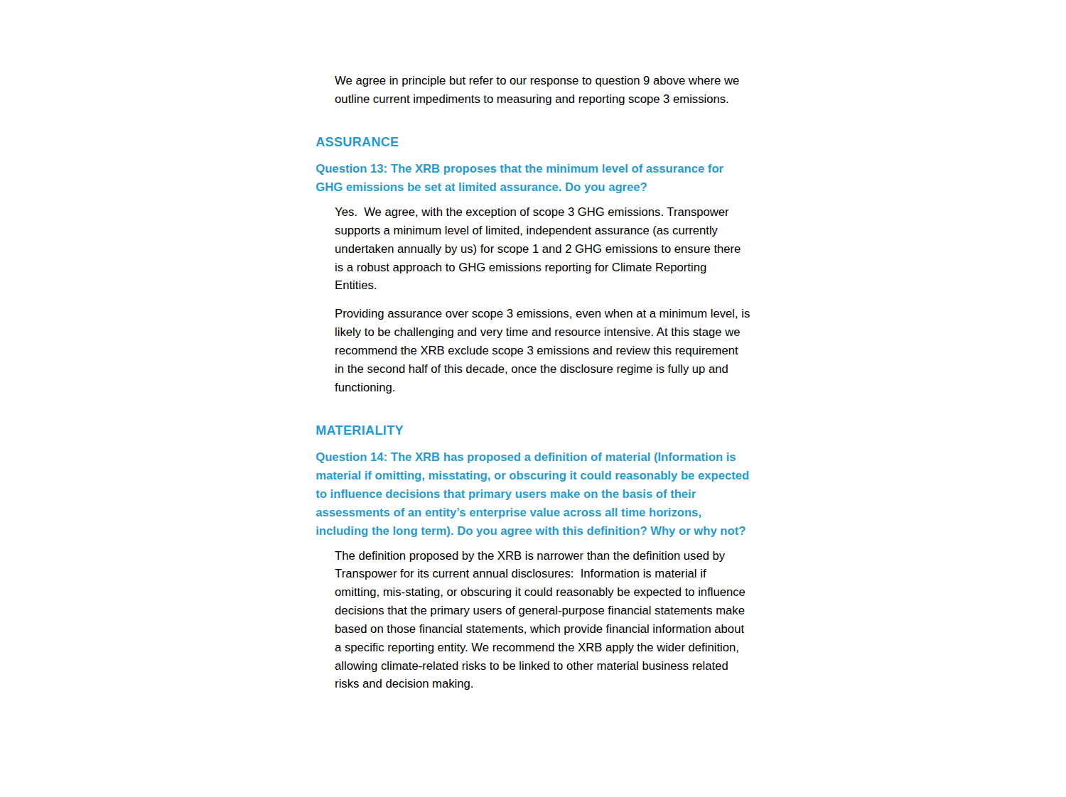We agree in principle but refer to our response to question 9 above where we outline current impediments to measuring and reporting scope 3 emissions.
Assurance
Question 13: The XRB proposes that the minimum level of assurance for GHG emissions be set at limited assurance. Do you agree?
Yes. We agree, with the exception of scope 3 GHG emissions. Transpower supports a minimum level of limited, independent assurance (as currently undertaken annually by us) for scope 1 and 2 GHG emissions to ensure there is a robust approach to GHG emissions reporting for Climate Reporting Entities.
Providing assurance over scope 3 emissions, even when at a minimum level, is likely to be challenging and very time and resource intensive. At this stage we recommend the XRB exclude scope 3 emissions and review this requirement in the second half of this decade, once the disclosure regime is fully up and functioning.
Materiality
Question 14: The XRB has proposed a definition of material (Information is material if omitting, misstating, or obscuring it could reasonably be expected to influence decisions that primary users make on the basis of their assessments of an entity’s enterprise value across all time horizons, including the long term). Do you agree with this definition? Why or why not?
The definition proposed by the XRB is narrower than the definition used by Transpower for its current annual disclosures: Information is material if omitting, mis-stating, or obscuring it could reasonably be expected to influence decisions that the primary users of general-purpose financial statements make based on those financial statements, which provide financial information about a specific reporting entity. We recommend the XRB apply the wider definition, allowing climate-related risks to be linked to other material business related risks and decision making.